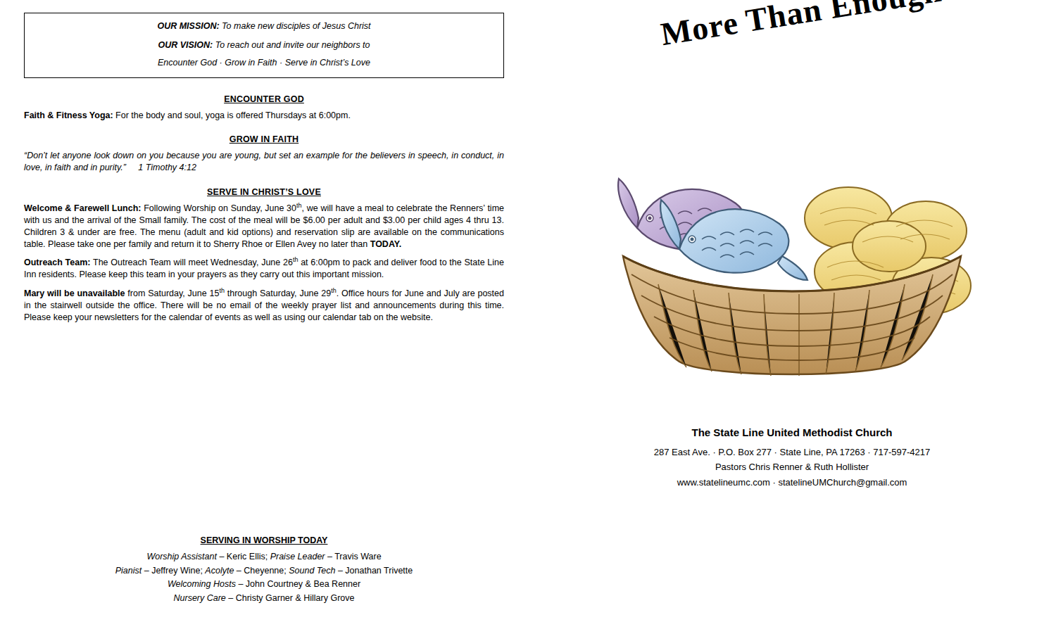OUR MISSION: To make new disciples of Jesus Christ
OUR VISION: To reach out and invite our neighbors to
Encounter God · Grow in Faith · Serve in Christ’s Love
ENCOUNTER GOD
Faith & Fitness Yoga: For the body and soul, yoga is offered Thursdays at 6:00pm.
GROW IN FAITH
“Don’t let anyone look down on you because you are young, but set an example for the believers in speech, in conduct, in love, in faith and in purity.” 1 Timothy 4:12
SERVE IN CHRIST’S LOVE
Welcome & Farewell Lunch: Following Worship on Sunday, June 30th, we will have a meal to celebrate the Renners’ time with us and the arrival of the Small family. The cost of the meal will be $6.00 per adult and $3.00 per child ages 4 thru 13. Children 3 & under are free. The menu (adult and kid options) and reservation slip are available on the communications table. Please take one per family and return it to Sherry Rhoe or Ellen Avey no later than TODAY.
Outreach Team: The Outreach Team will meet Wednesday, June 26th at 6:00pm to pack and deliver food to the State Line Inn residents. Please keep this team in your prayers as they carry out this important mission.
Mary will be unavailable from Saturday, June 15th through Saturday, June 29th. Office hours for June and July are posted in the stairwell outside the office. There will be no email of the weekly prayer list and announcements during this time. Please keep your newsletters for the calendar of events as well as using our calendar tab on the website.
SERVING IN WORSHIP TODAY
Worship Assistant – Keric Ellis; Praise Leader – Travis Ware
Pianist – Jeffrey Wine; Acolyte – Cheyenne; Sound Tech – Jonathan Trivette
Welcoming Hosts – John Courtney & Bea Renner
Nursery Care – Christy Garner & Hillary Grove
More Than Enough
The State Line United Methodist Church
287 East Ave. · P.O. Box 277 · State Line, PA 17263 · 717-597-4217
Pastors Chris Renner & Ruth Hollister
www.statelineumc.com · statelineUMChurch@gmail.com